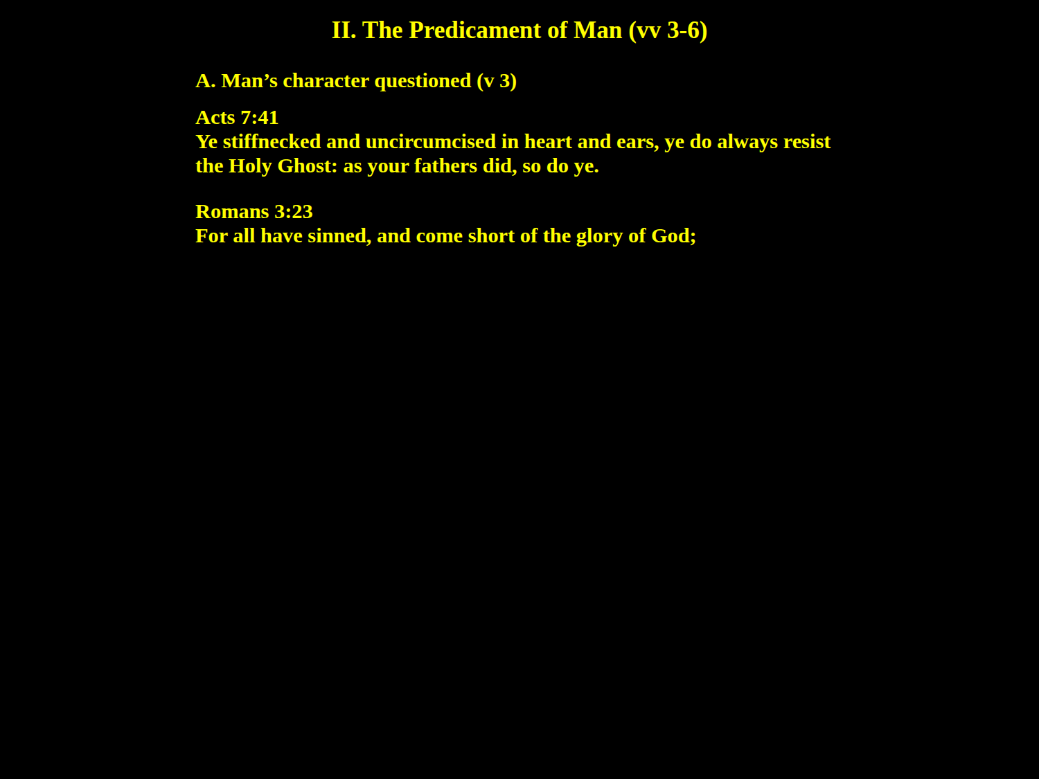II. The Predicament of Man (vv 3-6)
A. Man’s character questioned (v 3)
Acts 7:41
Ye stiffnecked and uncircumcised in heart and ears, ye do always resist the Holy Ghost: as your fathers did, so do ye.
Romans 3:23
For all have sinned, and come short of the glory of God;